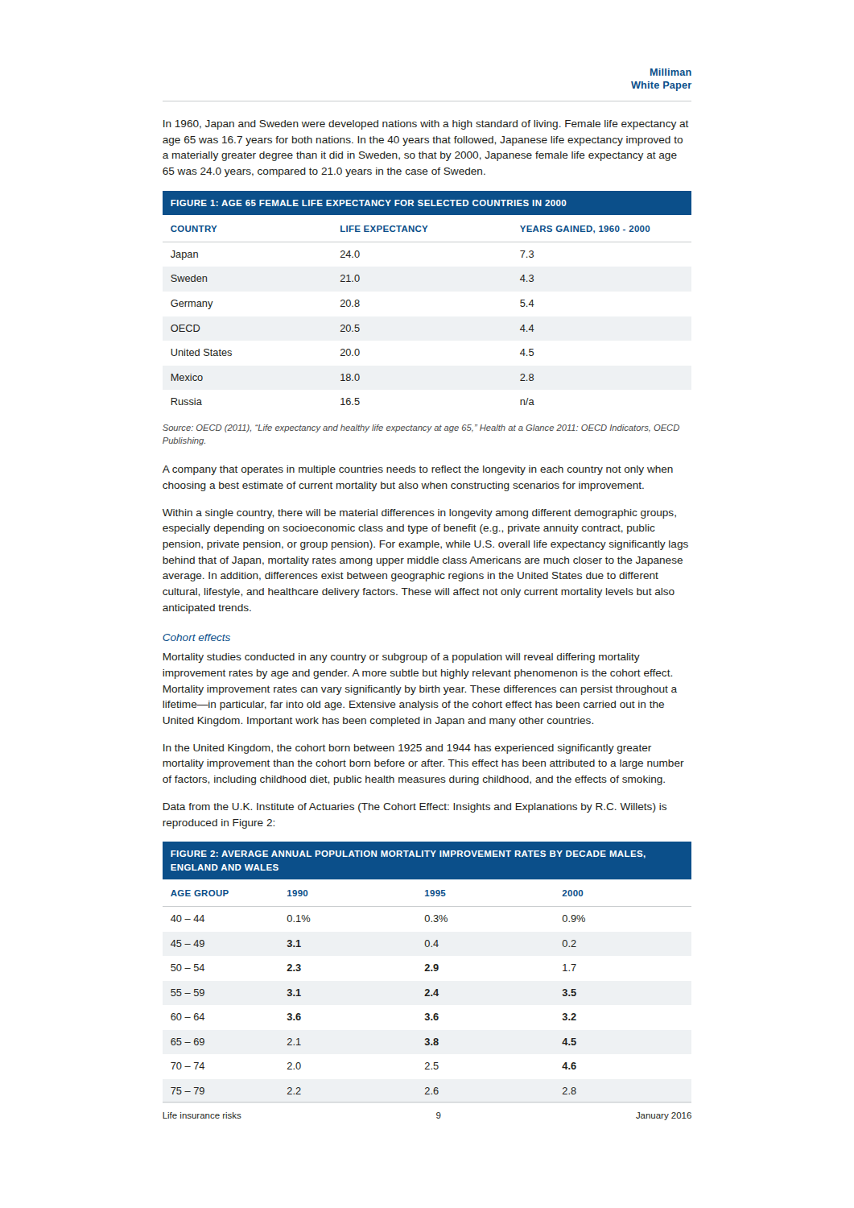Milliman
White Paper
In 1960, Japan and Sweden were developed nations with a high standard of living. Female life expectancy at age 65 was 16.7 years for both nations. In the 40 years that followed, Japanese life expectancy improved to a materially greater degree than it did in Sweden, so that by 2000, Japanese female life expectancy at age 65 was 24.0 years, compared to 21.0 years in the case of Sweden.
Figure 1: Age 65 female life expectancy for selected countries in 2000
| Country | Life expectancy | Years gained, 1960 - 2000 |
| --- | --- | --- |
| Japan | 24.0 | 7.3 |
| Sweden | 21.0 | 4.3 |
| Germany | 20.8 | 5.4 |
| OECD | 20.5 | 4.4 |
| United States | 20.0 | 4.5 |
| Mexico | 18.0 | 2.8 |
| Russia | 16.5 | n/a |
Source: OECD (2011), “Life expectancy and healthy life expectancy at age 65,” Health at a Glance 2011: OECD Indicators, OECD Publishing.
A company that operates in multiple countries needs to reflect the longevity in each country not only when choosing a best estimate of current mortality but also when constructing scenarios for improvement.
Within a single country, there will be material differences in longevity among different demographic groups, especially depending on socioeconomic class and type of benefit (e.g., private annuity contract, public pension, private pension, or group pension). For example, while U.S. overall life expectancy significantly lags behind that of Japan, mortality rates among upper middle class Americans are much closer to the Japanese average. In addition, differences exist between geographic regions in the United States due to different cultural, lifestyle, and healthcare delivery factors. These will affect not only current mortality levels but also anticipated trends.
Cohort effects
Mortality studies conducted in any country or subgroup of a population will reveal differing mortality improvement rates by age and gender. A more subtle but highly relevant phenomenon is the cohort effect. Mortality improvement rates can vary significantly by birth year. These differences can persist throughout a lifetime—in particular, far into old age. Extensive analysis of the cohort effect has been carried out in the United Kingdom. Important work has been completed in Japan and many other countries.
In the United Kingdom, the cohort born between 1925 and 1944 has experienced significantly greater mortality improvement than the cohort born before or after. This effect has been attributed to a large number of factors, including childhood diet, public health measures during childhood, and the effects of smoking.
Data from the U.K. Institute of Actuaries (The Cohort Effect: Insights and Explanations by R.C. Willets) is reproduced in Figure 2:
Figure 2: Average annual population mortality improvement rates by decade males, England and Wales
| Age group | 1990 | 1995 | 2000 |
| --- | --- | --- | --- |
| 40 – 44 | 0.1% | 0.3% | 0.9% |
| 45 – 49 | 3.1 | 0.4 | 0.2 |
| 50 – 54 | 2.3 | 2.9 | 1.7 |
| 55 – 59 | 3.1 | 2.4 | 3.5 |
| 60 – 64 | 3.6 | 3.6 | 3.2 |
| 65 – 69 | 2.1 | 3.8 | 4.5 |
| 70 – 74 | 2.0 | 2.5 | 4.6 |
| 75 – 79 | 2.2 | 2.6 | 2.8 |
Life insurance risks
9
January 2016